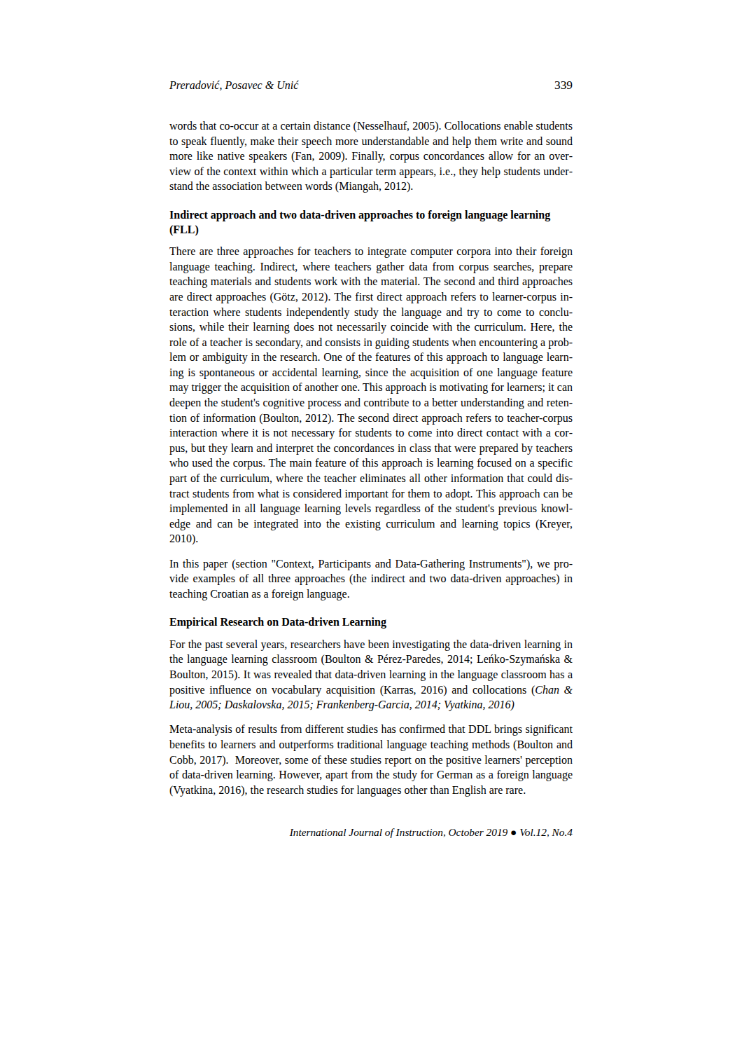Preradović, Posavec & Unić 339
words that co-occur at a certain distance (Nesselhauf, 2005). Collocations enable students to speak fluently, make their speech more understandable and help them write and sound more like native speakers (Fan, 2009). Finally, corpus concordances allow for an overview of the context within which a particular term appears, i.e., they help students understand the association between words (Miangah, 2012).
Indirect approach and two data-driven approaches to foreign language learning (FLL)
There are three approaches for teachers to integrate computer corpora into their foreign language teaching. Indirect, where teachers gather data from corpus searches, prepare teaching materials and students work with the material. The second and third approaches are direct approaches (Götz, 2012). The first direct approach refers to learner-corpus interaction where students independently study the language and try to come to conclusions, while their learning does not necessarily coincide with the curriculum. Here, the role of a teacher is secondary, and consists in guiding students when encountering a problem or ambiguity in the research. One of the features of this approach to language learning is spontaneous or accidental learning, since the acquisition of one language feature may trigger the acquisition of another one. This approach is motivating for learners; it can deepen the student's cognitive process and contribute to a better understanding and retention of information (Boulton, 2012). The second direct approach refers to teacher-corpus interaction where it is not necessary for students to come into direct contact with a corpus, but they learn and interpret the concordances in class that were prepared by teachers who used the corpus. The main feature of this approach is learning focused on a specific part of the curriculum, where the teacher eliminates all other information that could distract students from what is considered important for them to adopt. This approach can be implemented in all language learning levels regardless of the student's previous knowledge and can be integrated into the existing curriculum and learning topics (Kreyer, 2010).
In this paper (section "Context, Participants and Data-Gathering Instruments"), we provide examples of all three approaches (the indirect and two data-driven approaches) in teaching Croatian as a foreign language.
Empirical Research on Data-driven Learning
For the past several years, researchers have been investigating the data-driven learning in the language learning classroom (Boulton & Pérez-Paredes, 2014; Leńko-Szymańska & Boulton, 2015). It was revealed that data-driven learning in the language classroom has a positive influence on vocabulary acquisition (Karras, 2016) and collocations (Chan & Liou, 2005; Daskalovska, 2015; Frankenberg-Garcia, 2014; Vyatkina, 2016)
Meta-analysis of results from different studies has confirmed that DDL brings significant benefits to learners and outperforms traditional language teaching methods (Boulton and Cobb, 2017). Moreover, some of these studies report on the positive learners' perception of data-driven learning. However, apart from the study for German as a foreign language (Vyatkina, 2016), the research studies for languages other than English are rare.
International Journal of Instruction, October 2019 ● Vol.12, No.4